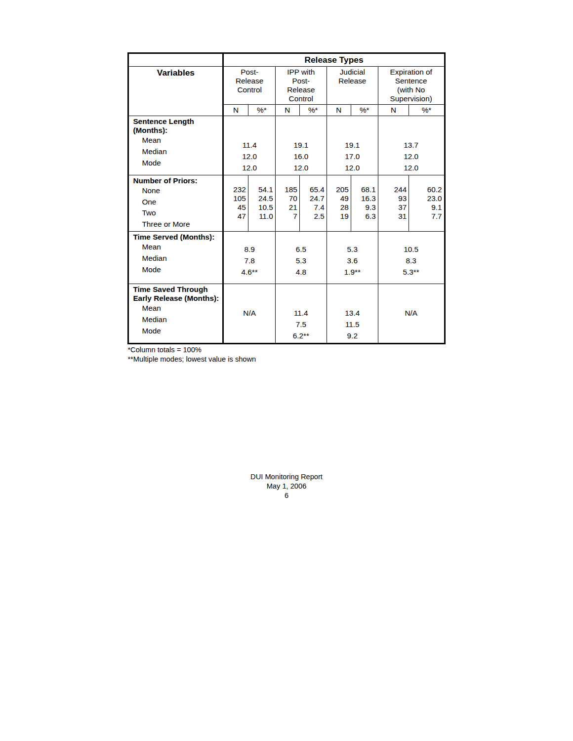| | Release Types |
| --- | --- |
| Variables | Post- Release Control | IPP with Post- Release Control | Judicial Release | Expiration of Sentence (with No Supervision) |
| N | %* | N | %* | N | %* | N | %* |
| Sentence Length (Months): Mean Median Mode | 11.4 12.0 12.0 | 19.1 16.0 12.0 | 19.1 17.0 12.0 | 13.7 12.0 12.0 |
| Number of Priors: None One Two Three or More | 232 105 45 47 | 54.1 24.5 10.5 11.0 | 185 70 21 7 | 65.4 24.7 7.4 2.5 | 205 49 28 19 | 68.1 16.3 9.3 6.3 | 244 93 37 31 | 60.2 23.0 9.1 7.7 |
| Time Served (Months): Mean Median Mode | 8.9 7.8 4.6** | 6.5 5.3 4.8 | 5.3 3.6 1.9** | 10.5 8.3 5.3** |
| Time Saved Through Early Release (Months): Mean Median Mode | N/A | 11.4 7.5 6.2** | 13.4 11.5 9.2 | N/A |
*Column totals = 100%
**Multiple modes; lowest value is shown
DUI Monitoring Report
May 1, 2006
6